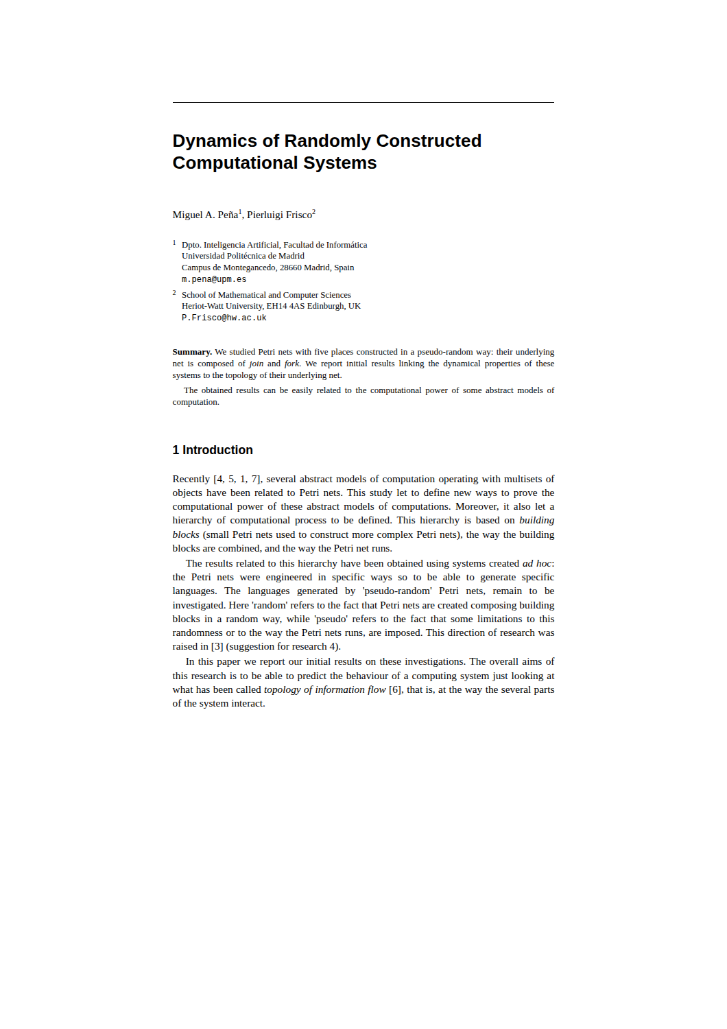Dynamics of Randomly Constructed
Computational Systems
Miguel A. Peña1, Pierluigi Frisco2
1 Dpto. Inteligencia Artificial, Facultad de Informática
Universidad Politécnica de Madrid
Campus de Montegancedo, 28660 Madrid, Spain
m.pena@upm.es
2 School of Mathematical and Computer Sciences
Heriot-Watt University, EH14 4AS Edinburgh, UK
P.Frisco@hw.ac.uk
Summary. We studied Petri nets with five places constructed in a pseudo-random way: their underlying net is composed of join and fork. We report initial results linking the dynamical properties of these systems to the topology of their underlying net.
The obtained results can be easily related to the computational power of some abstract models of computation.
1 Introduction
Recently [4, 5, 1, 7], several abstract models of computation operating with multisets of objects have been related to Petri nets. This study let to define new ways to prove the computational power of these abstract models of computations. Moreover, it also let a hierarchy of computational process to be defined. This hierarchy is based on building blocks (small Petri nets used to construct more complex Petri nets), the way the building blocks are combined, and the way the Petri net runs.
The results related to this hierarchy have been obtained using systems created ad hoc: the Petri nets were engineered in specific ways so to be able to generate specific languages. The languages generated by 'pseudo-random' Petri nets, remain to be investigated. Here 'random' refers to the fact that Petri nets are created composing building blocks in a random way, while 'pseudo' refers to the fact that some limitations to this randomness or to the way the Petri nets runs, are imposed. This direction of research was raised in [3] (suggestion for research 4).
In this paper we report our initial results on these investigations. The overall aims of this research is to be able to predict the behaviour of a computing system just looking at what has been called topology of information flow [6], that is, at the way the several parts of the system interact.